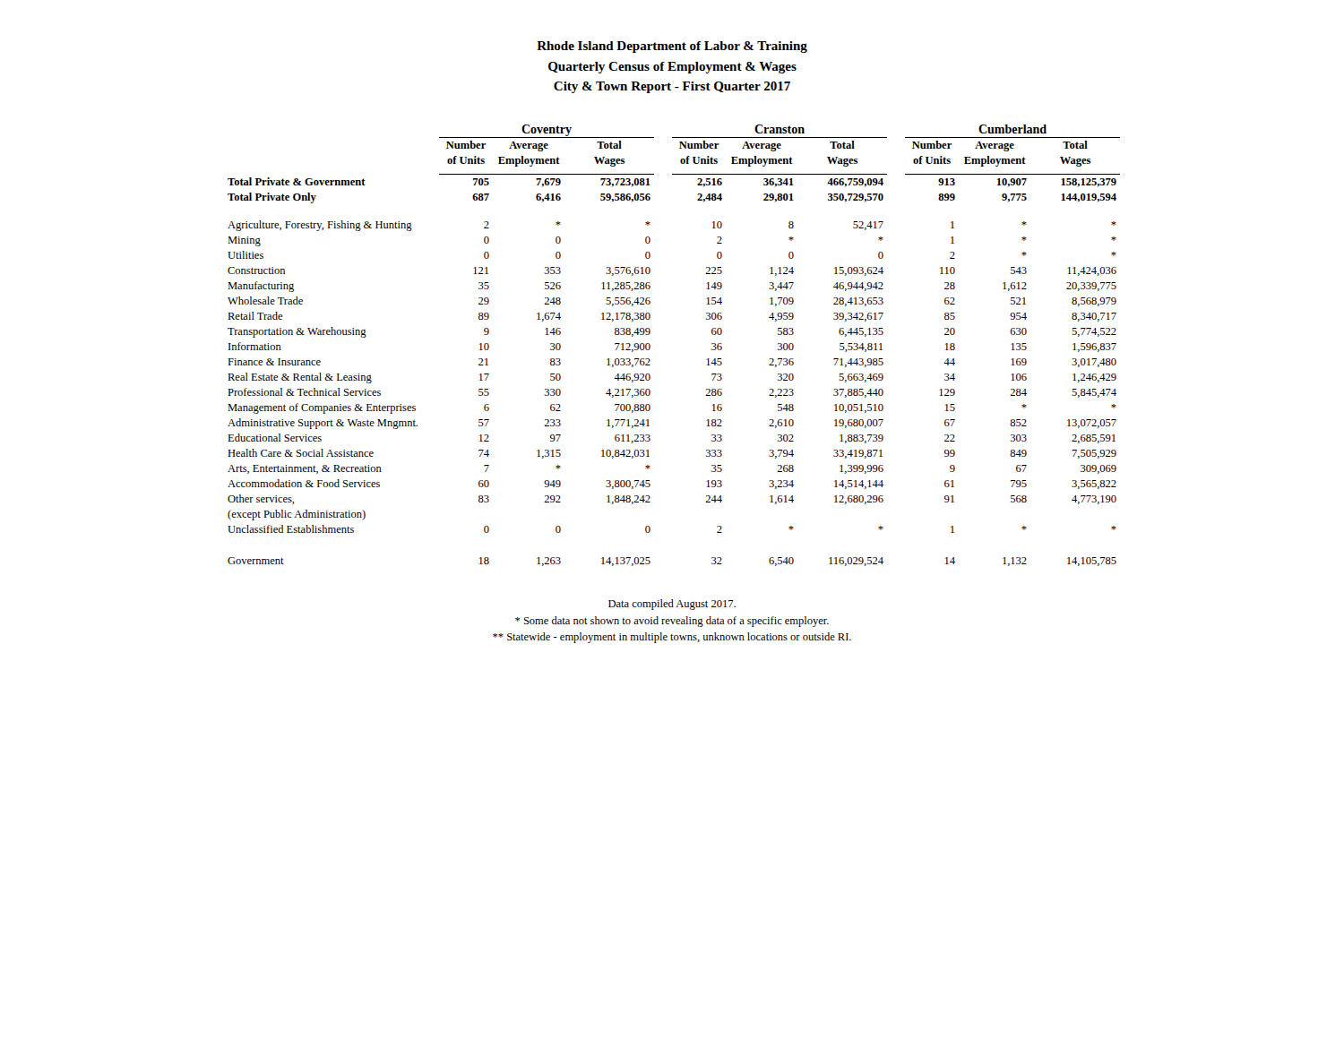Rhode Island Department of Labor & Training
Quarterly Census of Employment & Wages
City & Town Report - First Quarter 2017
| | Coventry | | Cranston | | Cumberland |
| --- | --- | --- | --- | --- | --- |
| | Number | Average | Total | | Number | Average | Total | | Number | Average | Total |
| | of Units | Employment | Wages | | of Units | Employment | Wages | | of Units | Employment | Wages |
| Total Private & Government | 705 | 7,679 | 73,723,081 | | 2,516 | 36,341 | 466,759,094 | | 913 | 10,907 | 158,125,379 |
| Total Private Only | 687 | 6,416 | 59,586,056 | | 2,484 | 29,801 | 350,729,570 | | 899 | 9,775 | 144,019,594 |
| Agriculture, Forestry, Fishing & Hunting | 2 | * | * | | 10 | 8 | 52,417 | | 1 | * | * |
| Mining | 0 | 0 | 0 | | 2 | * | * | | 1 | * | * |
| Utilities | 0 | 0 | 0 | | 0 | 0 | 0 | | 2 | * | * |
| Construction | 121 | 353 | 3,576,610 | | 225 | 1,124 | 15,093,624 | | 110 | 543 | 11,424,036 |
| Manufacturing | 35 | 526 | 11,285,286 | | 149 | 3,447 | 46,944,942 | | 28 | 1,612 | 20,339,775 |
| Wholesale Trade | 29 | 248 | 5,556,426 | | 154 | 1,709 | 28,413,653 | | 62 | 521 | 8,568,979 |
| Retail Trade | 89 | 1,674 | 12,178,380 | | 306 | 4,959 | 39,342,617 | | 85 | 954 | 8,340,717 |
| Transportation & Warehousing | 9 | 146 | 838,499 | | 60 | 583 | 6,445,135 | | 20 | 630 | 5,774,522 |
| Information | 10 | 30 | 712,900 | | 36 | 300 | 5,534,811 | | 18 | 135 | 1,596,837 |
| Finance & Insurance | 21 | 83 | 1,033,762 | | 145 | 2,736 | 71,443,985 | | 44 | 169 | 3,017,480 |
| Real Estate & Rental & Leasing | 17 | 50 | 446,920 | | 73 | 320 | 5,663,469 | | 34 | 106 | 1,246,429 |
| Professional & Technical Services | 55 | 330 | 4,217,360 | | 286 | 2,223 | 37,885,440 | | 129 | 284 | 5,845,474 |
| Management of Companies & Enterprises | 6 | 62 | 700,880 | | 16 | 548 | 10,051,510 | | 15 | * | * |
| Administrative Support & Waste Mngmnt. | 57 | 233 | 1,771,241 | | 182 | 2,610 | 19,680,007 | | 67 | 852 | 13,072,057 |
| Educational Services | 12 | 97 | 611,233 | | 33 | 302 | 1,883,739 | | 22 | 303 | 2,685,591 |
| Health Care & Social Assistance | 74 | 1,315 | 10,842,031 | | 333 | 3,794 | 33,419,871 | | 99 | 849 | 7,505,929 |
| Arts, Entertainment, & Recreation | 7 | * | * | | 35 | 268 | 1,399,996 | | 9 | 67 | 309,069 |
| Accommodation & Food Services | 60 | 949 | 3,800,745 | | 193 | 3,234 | 14,514,144 | | 61 | 795 | 3,565,822 |
| Other services, | 83 | 292 | 1,848,242 | | 244 | 1,614 | 12,680,296 | | 91 | 568 | 4,773,190 |
| (except Public Administration) | | | | | | | | | | | |
| Unclassified Establishments | 0 | 0 | 0 | | 2 | * | * | | 1 | * | * |
| Government | 18 | 1,263 | 14,137,025 | | 32 | 6,540 | 116,029,524 | | 14 | 1,132 | 14,105,785 |
Data compiled August 2017.
* Some data not shown to avoid revealing data of a specific employer.
** Statewide - employment in multiple towns, unknown locations or outside RI.